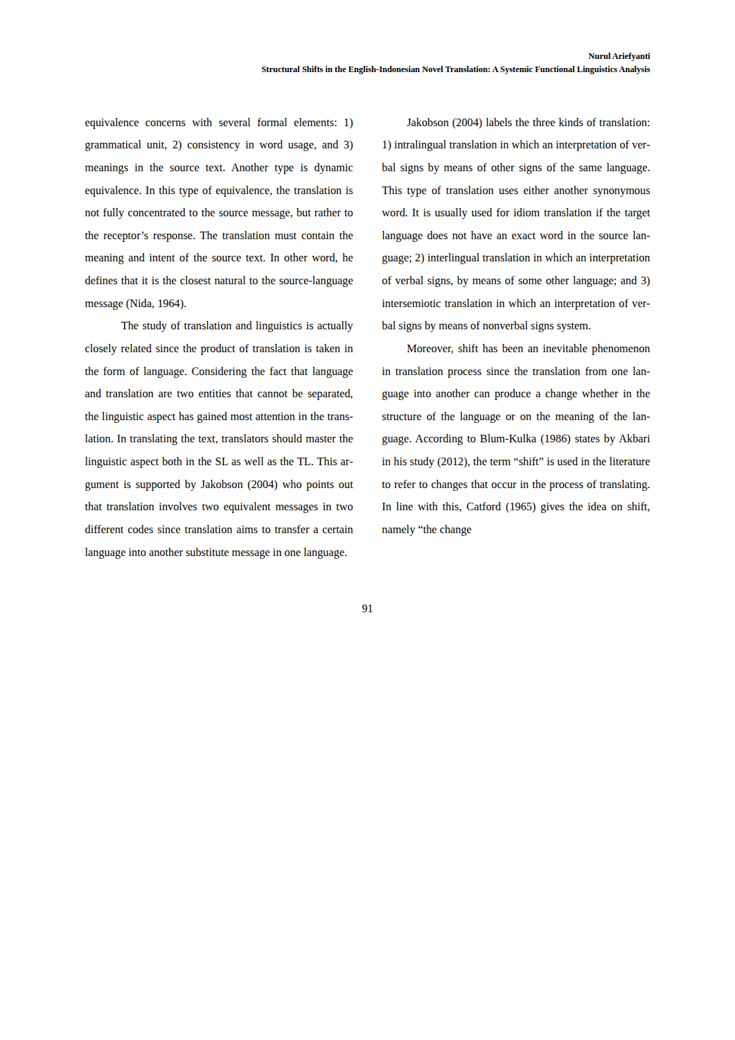Nurul Ariefyanti Structural Shifts in the English-Indonesian Novel Translation: A Systemic Functional Linguistics Analysis
equivalence concerns with several formal elements: 1) grammatical unit, 2) consistency in word usage, and 3) meanings in the source text. Another type is dynamic equivalence. In this type of equivalence, the translation is not fully concentrated to the source message, but rather to the receptor’s response. The translation must contain the meaning and intent of the source text. In other word, he defines that it is the closest natural to the source-language message (Nida, 1964).
The study of translation and linguistics is actually closely related since the product of translation is taken in the form of language. Considering the fact that language and translation are two entities that cannot be separated, the linguistic aspect has gained most attention in the translation. In translating the text, translators should master the linguistic aspect both in the SL as well as the TL. This argument is supported by Jakobson (2004) who points out that translation involves two equivalent messages in two different codes since translation aims to transfer a certain language into another substitute message in one language.
Jakobson (2004) labels the three kinds of translation: 1) intralingual translation in which an interpretation of verbal signs by means of other signs of the same language. This type of translation uses either another synonymous word. It is usually used for idiom translation if the target language does not have an exact word in the source language; 2) interlingual translation in which an interpretation of verbal signs, by means of some other language; and 3) intersemiotic translation in which an interpretation of verbal signs by means of nonverbal signs system.
Moreover, shift has been an inevitable phenomenon in translation process since the translation from one language into another can produce a change whether in the structure of the language or on the meaning of the language. According to Blum-Kulka (1986) states by Akbari in his study (2012), the term “shift” is used in the literature to refer to changes that occur in the process of translating. In line with this, Catford (1965) gives the idea on shift, namely “the change
91